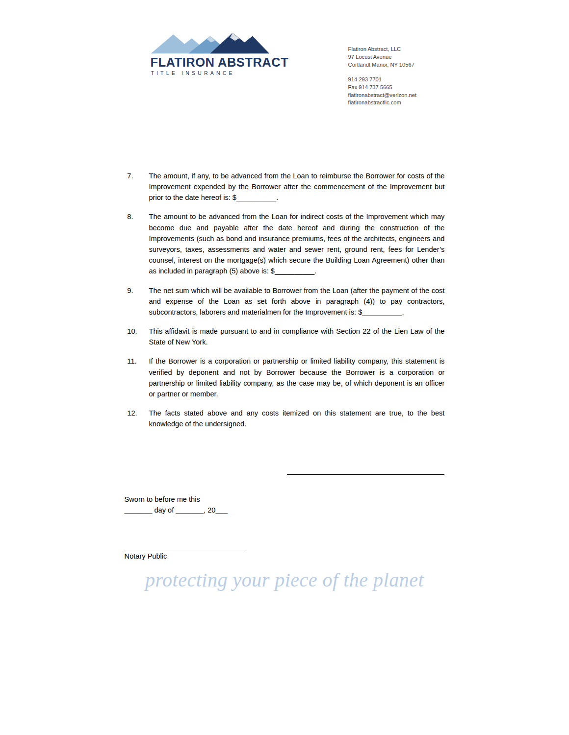FLATIRON ABSTRACT
TITLE INSURANCE
Flatiron Abstract, LLC
97 Locust Avenue
Cortlandt Manor, NY 10567 914 293 7701
Fax 914 737 5665
flatironabstract@verizon.net
flatironabstractllc.com
7. The amount, if any, to be advanced from the Loan to reimburse the Borrower for costs of the Improvement expended by the Borrower after the commencement of the Improvement but prior to the date hereof is: $__________.
8. The amount to be advanced from the Loan for indirect costs of the Improvement which may become due and payable after the date hereof and during the construction of the Improvements (such as bond and insurance premiums, fees of the architects, engineers and surveyors, taxes, assessments and water and sewer rent, ground rent, fees for Lender’s counsel, interest on the mortgage(s) which secure the Building Loan Agreement) other than as included in paragraph (5) above is: $__________.
9. The net sum which will be available to Borrower from the Loan (after the payment of the cost and expense of the Loan as set forth above in paragraph (4)) to pay contractors, subcontractors, laborers and materialmen for the Improvement is: $__________.
10. This affidavit is made pursuant to and in compliance with Section 22 of the Lien Law of the State of New York.
11. If the Borrower is a corporation or partnership or limited liability company, this statement is verified by deponent and not by Borrower because the Borrower is a corporation or partnership or limited liability company, as the case may be, of which deponent is an officer or partner or member.
12. The facts stated above and any costs itemized on this statement are true, to the best knowledge of the undersigned.
Sworn to before me this
_______ day of _______, 20___
Notary Public
protecting your piece of the planet